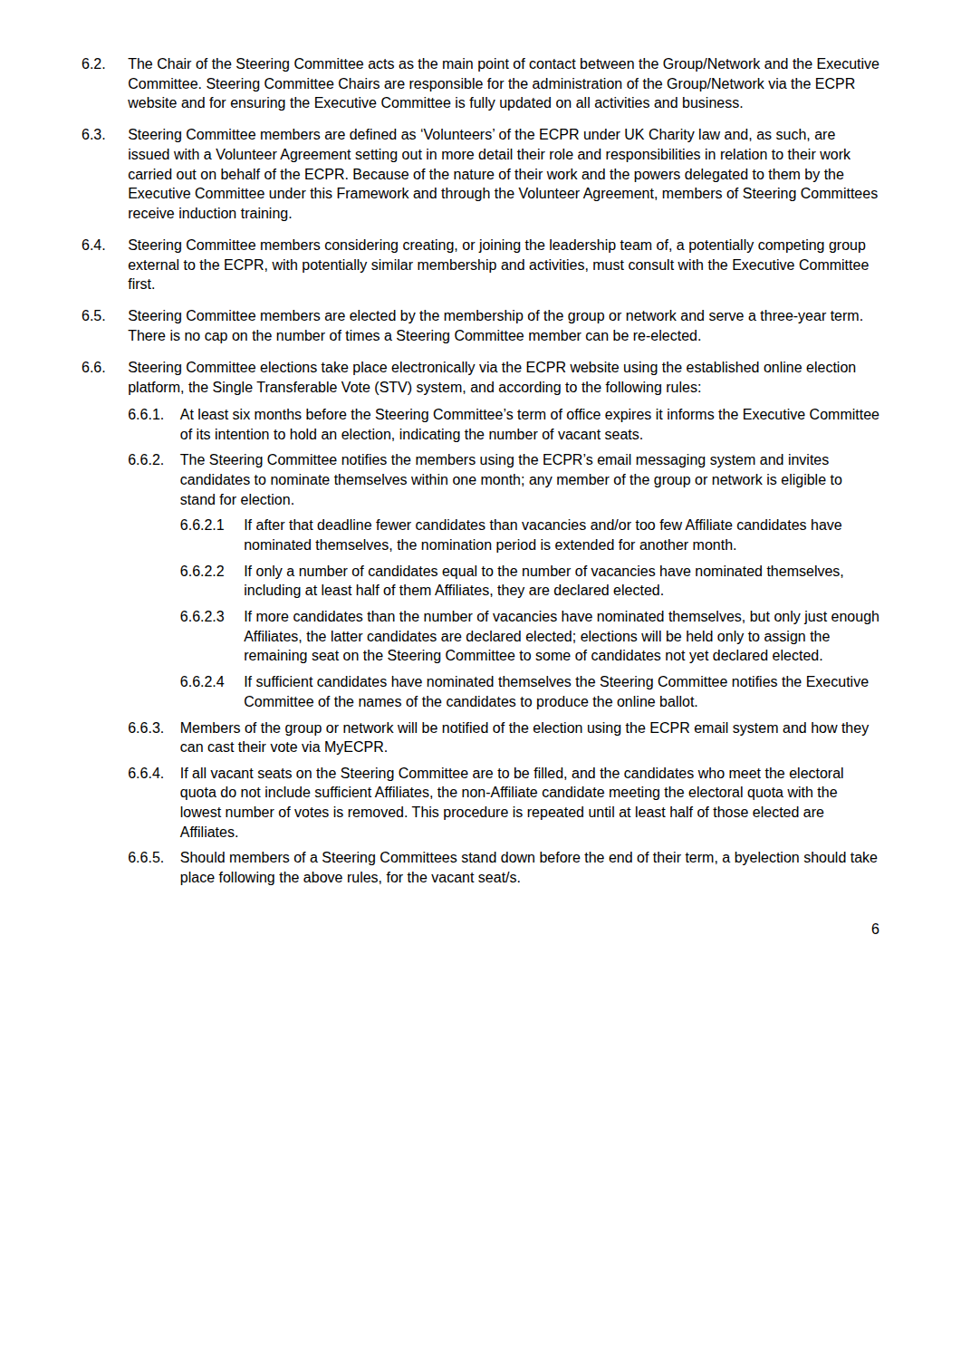6.2. The Chair of the Steering Committee acts as the main point of contact between the Group/Network and the Executive Committee. Steering Committee Chairs are responsible for the administration of the Group/Network via the ECPR website and for ensuring the Executive Committee is fully updated on all activities and business.
6.3. Steering Committee members are defined as ‘Volunteers’ of the ECPR under UK Charity law and, as such, are issued with a Volunteer Agreement setting out in more detail their role and responsibilities in relation to their work carried out on behalf of the ECPR. Because of the nature of their work and the powers delegated to them by the Executive Committee under this Framework and through the Volunteer Agreement, members of Steering Committees receive induction training.
6.4. Steering Committee members considering creating, or joining the leadership team of, a potentially competing group external to the ECPR, with potentially similar membership and activities, must consult with the Executive Committee first.
6.5. Steering Committee members are elected by the membership of the group or network and serve a three-year term. There is no cap on the number of times a Steering Committee member can be re-elected.
6.6. Steering Committee elections take place electronically via the ECPR website using the established online election platform, the Single Transferable Vote (STV) system, and according to the following rules:
6.6.1. At least six months before the Steering Committee’s term of office expires it informs the Executive Committee of its intention to hold an election, indicating the number of vacant seats.
6.6.2. The Steering Committee notifies the members using the ECPR’s email messaging system and invites candidates to nominate themselves within one month; any member of the group or network is eligible to stand for election.
6.6.2.1 If after that deadline fewer candidates than vacancies and/or too few Affiliate candidates have nominated themselves, the nomination period is extended for another month.
6.6.2.2 If only a number of candidates equal to the number of vacancies have nominated themselves, including at least half of them Affiliates, they are declared elected.
6.6.2.3 If more candidates than the number of vacancies have nominated themselves, but only just enough Affiliates, the latter candidates are declared elected; elections will be held only to assign the remaining seat on the Steering Committee to some of candidates not yet declared elected.
6.6.2.4 If sufficient candidates have nominated themselves the Steering Committee notifies the Executive Committee of the names of the candidates to produce the online ballot.
6.6.3. Members of the group or network will be notified of the election using the ECPR email system and how they can cast their vote via MyECPR.
6.6.4. If all vacant seats on the Steering Committee are to be filled, and the candidates who meet the electoral quota do not include sufficient Affiliates, the non-Affiliate candidate meeting the electoral quota with the lowest number of votes is removed. This procedure is repeated until at least half of those elected are Affiliates.
6.6.5. Should members of a Steering Committees stand down before the end of their term, a byelection should take place following the above rules, for the vacant seat/s.
6